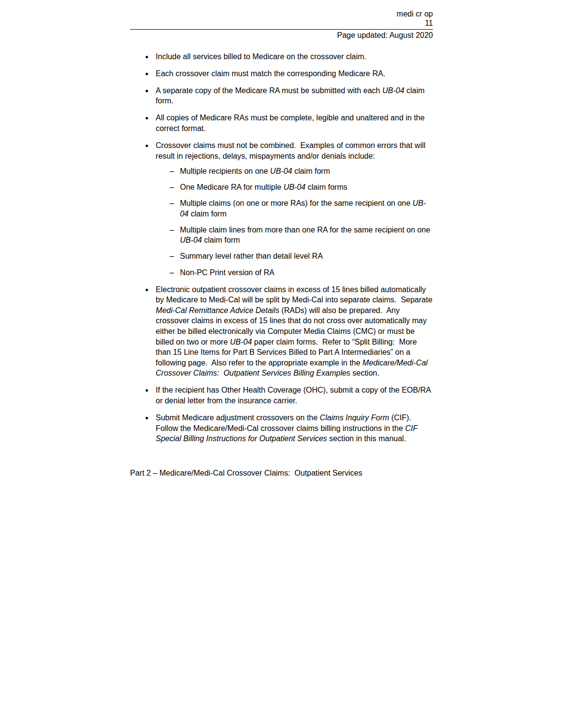medi cr op
11
Page updated: August 2020
Include all services billed to Medicare on the crossover claim.
Each crossover claim must match the corresponding Medicare RA.
A separate copy of the Medicare RA must be submitted with each UB-04 claim form.
All copies of Medicare RAs must be complete, legible and unaltered and in the correct format.
Crossover claims must not be combined. Examples of common errors that will result in rejections, delays, mispayments and/or denials include:
Multiple recipients on one UB-04 claim form
One Medicare RA for multiple UB-04 claim forms
Multiple claims (on one or more RAs) for the same recipient on one UB-04 claim form
Multiple claim lines from more than one RA for the same recipient on one UB-04 claim form
Summary level rather than detail level RA
Non-PC Print version of RA
Electronic outpatient crossover claims in excess of 15 lines billed automatically by Medicare to Medi-Cal will be split by Medi-Cal into separate claims. Separate Medi-Cal Remittance Advice Details (RADs) will also be prepared. Any crossover claims in excess of 15 lines that do not cross over automatically may either be billed electronically via Computer Media Claims (CMC) or must be billed on two or more UB-04 paper claim forms. Refer to “Split Billing: More than 15 Line Items for Part B Services Billed to Part A Intermediaries” on a following page. Also refer to the appropriate example in the Medicare/Medi-Cal Crossover Claims: Outpatient Services Billing Examples section.
If the recipient has Other Health Coverage (OHC), submit a copy of the EOB/RA or denial letter from the insurance carrier.
Submit Medicare adjustment crossovers on the Claims Inquiry Form (CIF). Follow the Medicare/Medi-Cal crossover claims billing instructions in the CIF Special Billing Instructions for Outpatient Services section in this manual.
Part 2 – Medicare/Medi-Cal Crossover Claims: Outpatient Services